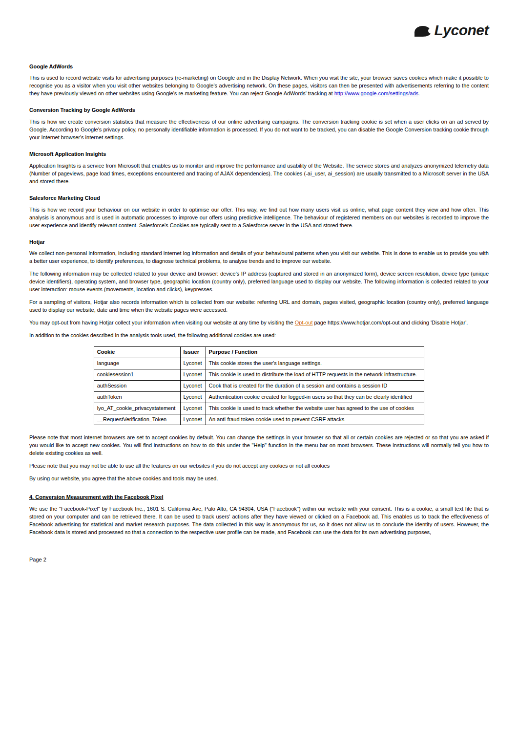Lyconet
Google AdWords
This is used to record website visits for advertising purposes (re-marketing) on Google and in the Display Network. When you visit the site, your browser saves cookies which make it possible to recognise you as a visitor when you visit other websites belonging to Google's advertising network. On these pages, visitors can then be presented with advertisements referring to the content they have previously viewed on other websites using Google's re-marketing feature. You can reject Google AdWords' tracking at http://www.google.com/settings/ads.
Conversion Tracking by Google AdWords
This is how we create conversion statistics that measure the effectiveness of our online advertising campaigns. The conversion tracking cookie is set when a user clicks on an ad served by Google. According to Google's privacy policy, no personally identifiable information is processed. If you do not want to be tracked, you can disable the Google Conversion tracking cookie through your Internet browser's internet settings.
Microsoft Application Insights
Application Insights is a service from Microsoft that enables us to monitor and improve the performance and usability of the Website. The service stores and analyzes anonymized telemetry data (Number of pageviews, page load times, exceptions encountered and tracing of AJAX dependencies). The cookies (-ai_user, ai_session) are usually transmitted to a Microsoft server in the USA and stored there.
Salesforce Marketing Cloud
This is how we record your behaviour on our website in order to optimise our offer. This way, we find out how many users visit us online, what page content they view and how often. This analysis is anonymous and is used in automatic processes to improve our offers using predictive intelligence. The behaviour of registered members on our websites is recorded to improve the user experience and identify relevant content. Salesforce's Cookies are typically sent to a Salesforce server in the USA and stored there.
Hotjar
We collect non-personal information, including standard internet log information and details of your behavioural patterns when you visit our website. This is done to enable us to provide you with a better user experience, to identify preferences, to diagnose technical problems, to analyse trends and to improve our website.
The following information may be collected related to your device and browser: device's IP address (captured and stored in an anonymized form), device screen resolution, device type (unique device identifiers), operating system, and browser type, geographic location (country only), preferred language used to display our website. The following information is collected related to your user interaction: mouse events (movements, location and clicks), keypresses.
For a sampling of visitors, Hotjar also records information which is collected from our website: referring URL and domain, pages visited, geographic location (country only), preferred language used to display our website, date and time when the website pages were accessed.
You may opt-out from having Hotjar collect your information when visiting our website at any time by visiting the Opt-out page https://www.hotjar.com/opt-out and clicking 'Disable Hotjar'.
In addition to the cookies described in the analysis tools used, the following additional cookies are used:
| Cookie | Issuer | Purpose / Function |
| --- | --- | --- |
| language | Lyconet | This cookie stores the user's language settings. |
| cookiesession1 | Lyconet | This cookie is used to distribute the load of HTTP requests in the network infrastructure. |
| authSession | Lyconet | Cook that is created for the duration of a session and contains a session ID |
| authToken | Lyconet | Authentication cookie created for logged-in users so that they can be clearly identified |
| lyo_AT_cookie_privacystatement | Lyconet | This cookie is used to track whether the website user has agreed to the use of cookies |
| __RequestVerification_Token | Lyconet | An anti-fraud token cookie used to prevent CSRF attacks |
Please note that most internet browsers are set to accept cookies by default. You can change the settings in your browser so that all or certain cookies are rejected or so that you are asked if you would like to accept new cookies. You will find instructions on how to do this under the "Help" function in the menu bar on most browsers. These instructions will normally tell you how to delete existing cookies as well.
Please note that you may not be able to use all the features on our websites if you do not accept any cookies or not all cookies
By using our website, you agree that the above cookies and tools may be used.
4. Conversion Measurement with the Facebook Pixel
We use the "Facebook-Pixel" by Facebook Inc., 1601 S. California Ave, Palo Alto, CA 94304, USA ("Facebook") within our website with your consent. This is a cookie, a small text file that is stored on your computer and can be retrieved there. It can be used to track users' actions after they have viewed or clicked on a Facebook ad. This enables us to track the effectiveness of Facebook advertising for statistical and market research purposes. The data collected in this way is anonymous for us, so it does not allow us to conclude the identity of users. However, the Facebook data is stored and processed so that a connection to the respective user profile can be made, and Facebook can use the data for its own advertising purposes,
Page 2